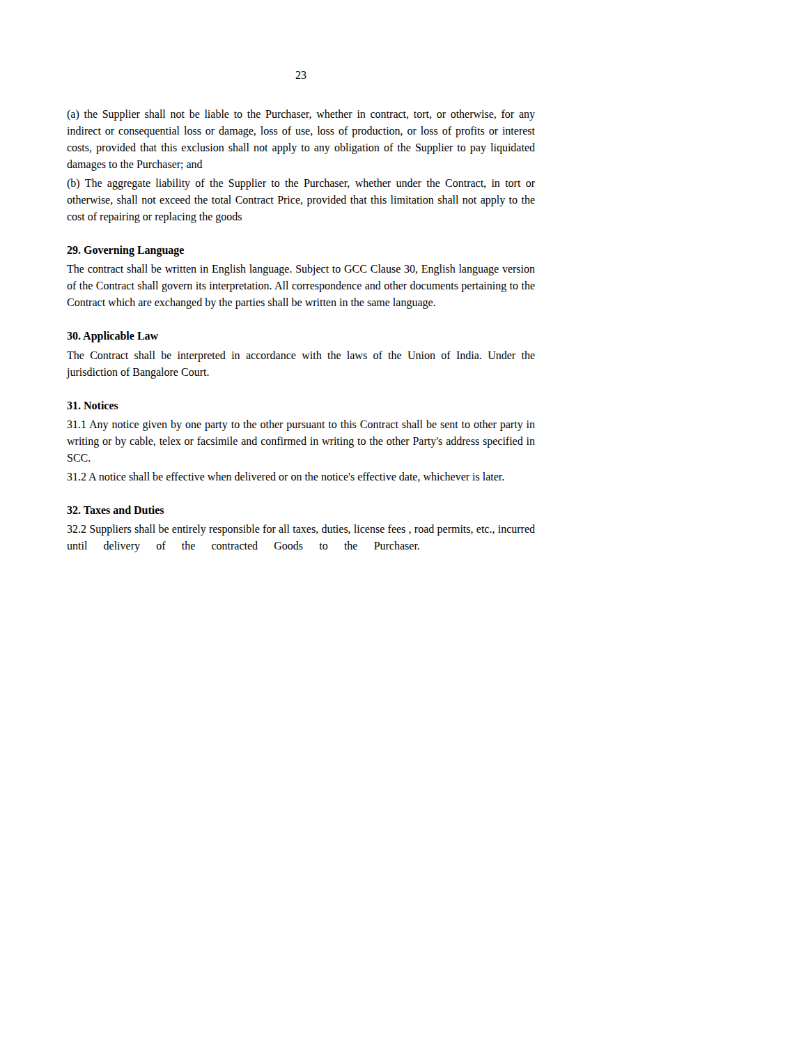23
(a) the Supplier shall not be liable to the Purchaser, whether in contract, tort, or otherwise, for any indirect or consequential loss or damage, loss of use, loss of production, or loss of profits or interest costs, provided that this exclusion shall not apply to any obligation of the Supplier to pay liquidated damages to the Purchaser; and
(b) The aggregate liability of the Supplier to the Purchaser, whether under the Contract, in tort or otherwise, shall not exceed the total Contract Price, provided that this limitation shall not apply to the cost of repairing or replacing the goods
29. Governing Language
The contract shall be written in English language. Subject to GCC Clause 30, English language version of the Contract shall govern its interpretation. All correspondence and other documents pertaining to the Contract which are exchanged by the parties shall be written in the same language.
30. Applicable Law
The Contract shall be interpreted in accordance with the laws of the Union of India. Under the jurisdiction of Bangalore Court.
31. Notices
31.1 Any notice given by one party to the other pursuant to this Contract shall be sent to other party in writing or by cable, telex or facsimile and confirmed in writing to the other Party's address specified in SCC.
31.2 A notice shall be effective when delivered or on the notice's effective date, whichever is later.
32. Taxes and Duties
32.2 Suppliers shall be entirely responsible for all taxes, duties, license fees , road permits, etc., incurred until delivery of the contracted Goods to the Purchaser.